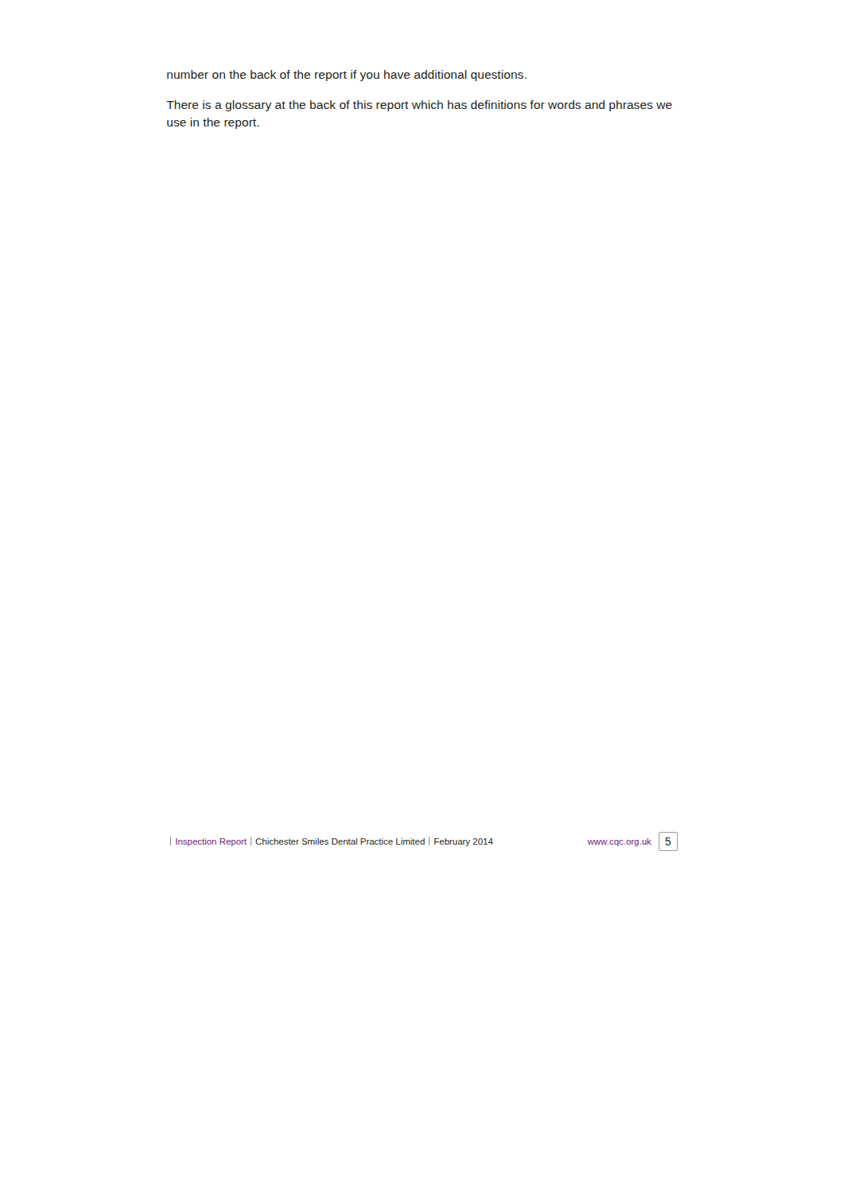number on the back of the report if you have additional questions.
There is a glossary at the back of this report which has definitions for words and phrases we use in the report.
Inspection Report Chichester Smiles Dental Practice Limited February 2014
www.cqc.org.uk 5